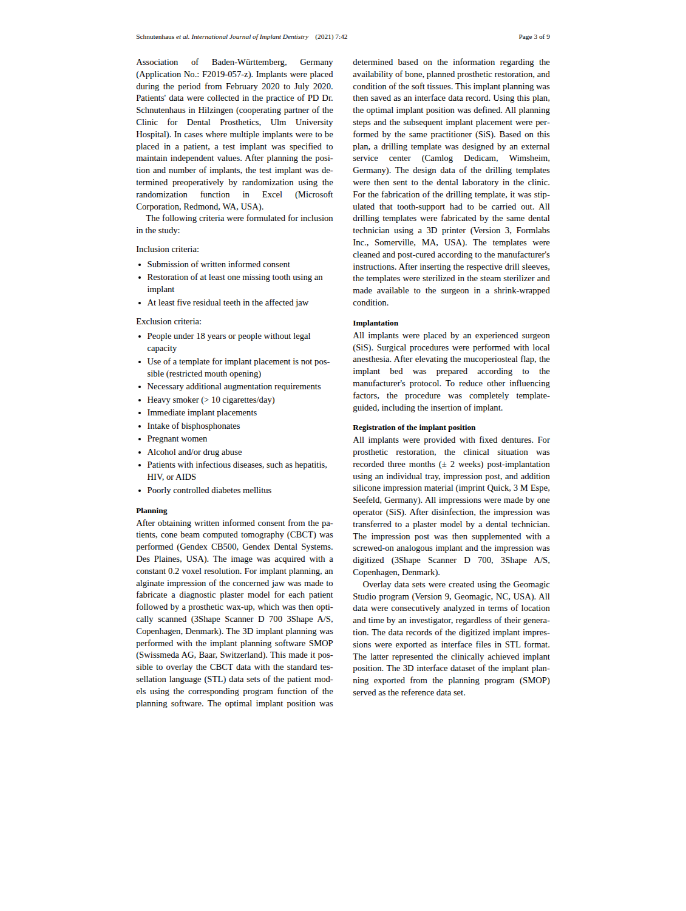Schnutenhaus et al. International Journal of Implant Dentistry (2021) 7:42
Page 3 of 9
Association of Baden-Württemberg, Germany (Application No.: F2019-057-z). Implants were placed during the period from February 2020 to July 2020. Patients' data were collected in the practice of PD Dr. Schnutenhaus in Hilzingen (cooperating partner of the Clinic for Dental Prosthetics, Ulm University Hospital). In cases where multiple implants were to be placed in a patient, a test implant was specified to maintain independent values. After planning the position and number of implants, the test implant was determined preoperatively by randomization using the randomization function in Excel (Microsoft Corporation, Redmond, WA, USA).
The following criteria were formulated for inclusion in the study:
Inclusion criteria:
Submission of written informed consent
Restoration of at least one missing tooth using an implant
At least five residual teeth in the affected jaw
Exclusion criteria:
People under 18 years or people without legal capacity
Use of a template for implant placement is not possible (restricted mouth opening)
Necessary additional augmentation requirements
Heavy smoker (> 10 cigarettes/day)
Immediate implant placements
Intake of bisphosphonates
Pregnant women
Alcohol and/or drug abuse
Patients with infectious diseases, such as hepatitis, HIV, or AIDS
Poorly controlled diabetes mellitus
Planning
After obtaining written informed consent from the patients, cone beam computed tomography (CBCT) was performed (Gendex CB500, Gendex Dental Systems. Des Plaines, USA). The image was acquired with a constant 0.2 voxel resolution. For implant planning, an alginate impression of the concerned jaw was made to fabricate a diagnostic plaster model for each patient followed by a prosthetic wax-up, which was then optically scanned (3Shape Scanner D 700 3Shape A/S, Copenhagen, Denmark). The 3D implant planning was performed with the implant planning software SMOP (Swissmeda AG, Baar, Switzerland). This made it possible to overlay the CBCT data with the standard tessellation language (STL) data sets of the patient models using the corresponding program function of the planning software. The optimal implant position was determined based on the information regarding the availability of bone, planned prosthetic restoration, and condition of the soft tissues. This implant planning was then saved as an interface data record. Using this plan, the optimal implant position was defined. All planning steps and the subsequent implant placement were performed by the same practitioner (SiS). Based on this plan, a drilling template was designed by an external service center (Camlog Dedicam, Wimsheim, Germany). The design data of the drilling templates were then sent to the dental laboratory in the clinic. For the fabrication of the drilling template, it was stipulated that tooth-support had to be carried out. All drilling templates were fabricated by the same dental technician using a 3D printer (Version 3, Formlabs Inc., Somerville, MA, USA). The templates were cleaned and post-cured according to the manufacturer's instructions. After inserting the respective drill sleeves, the templates were sterilized in the steam sterilizer and made available to the surgeon in a shrink-wrapped condition.
Implantation
All implants were placed by an experienced surgeon (SiS). Surgical procedures were performed with local anesthesia. After elevating the mucoperiosteal flap, the implant bed was prepared according to the manufacturer's protocol. To reduce other influencing factors, the procedure was completely template-guided, including the insertion of implant.
Registration of the implant position
All implants were provided with fixed dentures. For prosthetic restoration, the clinical situation was recorded three months (± 2 weeks) post-implantation using an individual tray, impression post, and addition silicone impression material (imprint Quick, 3 M Espe, Seefeld, Germany). All impressions were made by one operator (SiS). After disinfection, the impression was transferred to a plaster model by a dental technician. The impression post was then supplemented with a screwed-on analogous implant and the impression was digitized (3Shape Scanner D 700, 3Shape A/S, Copenhagen, Denmark).
Overlay data sets were created using the Geomagic Studio program (Version 9, Geomagic, NC, USA). All data were consecutively analyzed in terms of location and time by an investigator, regardless of their generation. The data records of the digitized implant impressions were exported as interface files in STL format. The latter represented the clinically achieved implant position. The 3D interface dataset of the implant planning exported from the planning program (SMOP) served as the reference data set.